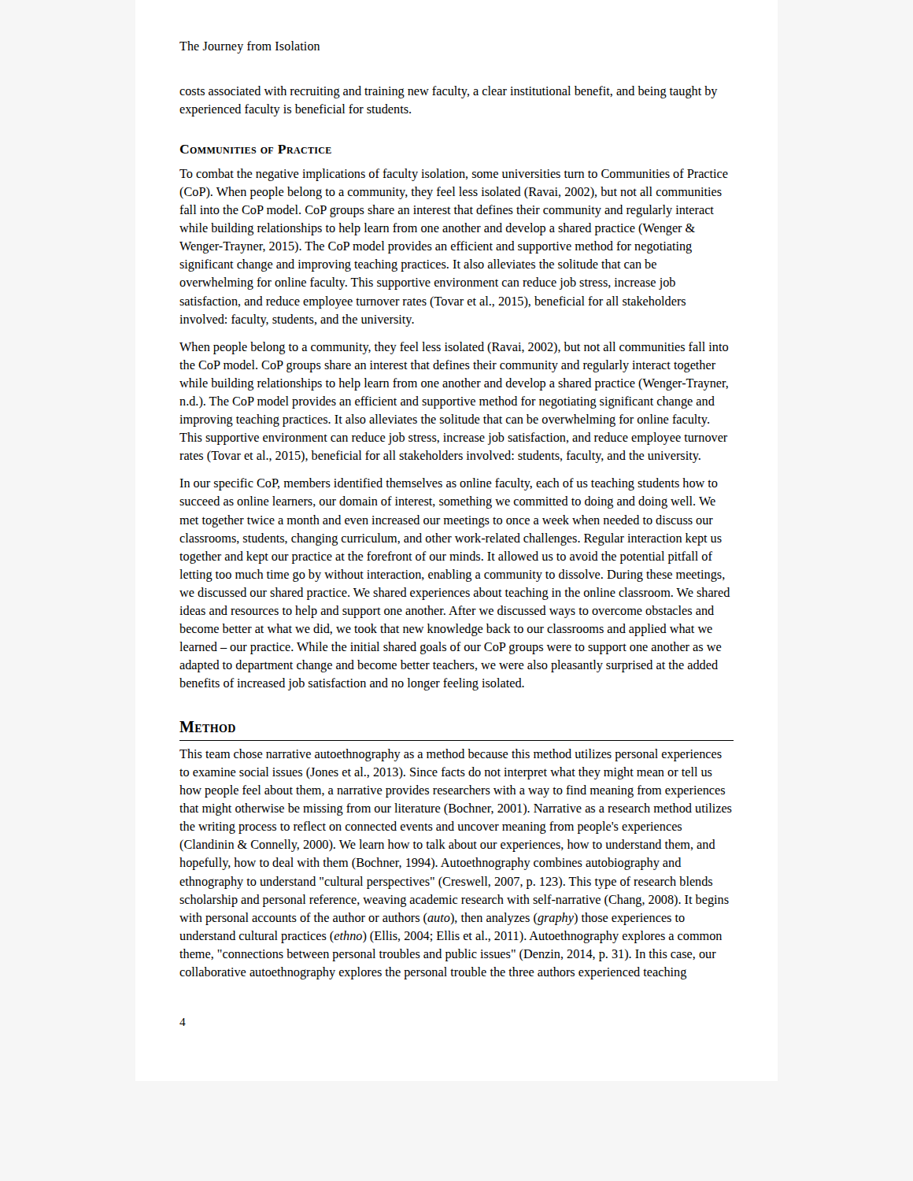The Journey from Isolation
costs associated with recruiting and training new faculty, a clear institutional benefit, and being taught by experienced faculty is beneficial for students.
Communities of Practice
To combat the negative implications of faculty isolation, some universities turn to Communities of Practice (CoP). When people belong to a community, they feel less isolated (Ravai, 2002), but not all communities fall into the CoP model. CoP groups share an interest that defines their community and regularly interact while building relationships to help learn from one another and develop a shared practice (Wenger & Wenger-Trayner, 2015). The CoP model provides an efficient and supportive method for negotiating significant change and improving teaching practices. It also alleviates the solitude that can be overwhelming for online faculty. This supportive environment can reduce job stress, increase job satisfaction, and reduce employee turnover rates (Tovar et al., 2015), beneficial for all stakeholders involved: faculty, students, and the university.
When people belong to a community, they feel less isolated (Ravai, 2002), but not all communities fall into the CoP model. CoP groups share an interest that defines their community and regularly interact together while building relationships to help learn from one another and develop a shared practice (Wenger-Trayner, n.d.). The CoP model provides an efficient and supportive method for negotiating significant change and improving teaching practices. It also alleviates the solitude that can be overwhelming for online faculty. This supportive environment can reduce job stress, increase job satisfaction, and reduce employee turnover rates (Tovar et al., 2015), beneficial for all stakeholders involved: students, faculty, and the university.
In our specific CoP, members identified themselves as online faculty, each of us teaching students how to succeed as online learners, our domain of interest, something we committed to doing and doing well. We met together twice a month and even increased our meetings to once a week when needed to discuss our classrooms, students, changing curriculum, and other work-related challenges. Regular interaction kept us together and kept our practice at the forefront of our minds. It allowed us to avoid the potential pitfall of letting too much time go by without interaction, enabling a community to dissolve. During these meetings, we discussed our shared practice. We shared experiences about teaching in the online classroom. We shared ideas and resources to help and support one another. After we discussed ways to overcome obstacles and become better at what we did, we took that new knowledge back to our classrooms and applied what we learned – our practice. While the initial shared goals of our CoP groups were to support one another as we adapted to department change and become better teachers, we were also pleasantly surprised at the added benefits of increased job satisfaction and no longer feeling isolated.
Method
This team chose narrative autoethnography as a method because this method utilizes personal experiences to examine social issues (Jones et al., 2013). Since facts do not interpret what they might mean or tell us how people feel about them, a narrative provides researchers with a way to find meaning from experiences that might otherwise be missing from our literature (Bochner, 2001). Narrative as a research method utilizes the writing process to reflect on connected events and uncover meaning from people's experiences (Clandinin & Connelly, 2000). We learn how to talk about our experiences, how to understand them, and hopefully, how to deal with them (Bochner, 1994). Autoethnography combines autobiography and ethnography to understand "cultural perspectives" (Creswell, 2007, p. 123). This type of research blends scholarship and personal reference, weaving academic research with self-narrative (Chang, 2008). It begins with personal accounts of the author or authors (auto), then analyzes (graphy) those experiences to understand cultural practices (ethno) (Ellis, 2004; Ellis et al., 2011). Autoethnography explores a common theme, "connections between personal troubles and public issues" (Denzin, 2014, p. 31). In this case, our collaborative autoethnography explores the personal trouble the three authors experienced teaching
4